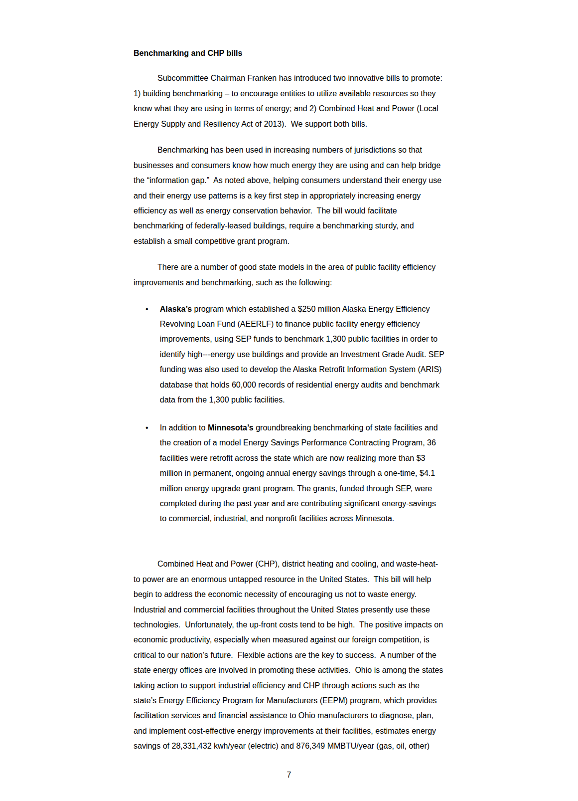Benchmarking and CHP bills
Subcommittee Chairman Franken has introduced two innovative bills to promote: 1) building benchmarking – to encourage entities to utilize available resources so they know what they are using in terms of energy; and 2) Combined Heat and Power (Local Energy Supply and Resiliency Act of 2013). We support both bills.
Benchmarking has been used in increasing numbers of jurisdictions so that businesses and consumers know how much energy they are using and can help bridge the “information gap.” As noted above, helping consumers understand their energy use and their energy use patterns is a key first step in appropriately increasing energy efficiency as well as energy conservation behavior. The bill would facilitate benchmarking of federally-leased buildings, require a benchmarking sturdy, and establish a small competitive grant program.
There are a number of good state models in the area of public facility efficiency improvements and benchmarking, such as the following:
Alaska’s program which established a $250 million Alaska Energy Efficiency Revolving Loan Fund (AEERLF) to finance public facility energy efficiency improvements, using SEP funds to benchmark 1,300 public facilities in order to identify high---energy use buildings and provide an Investment Grade Audit. SEP funding was also used to develop the Alaska Retrofit Information System (ARIS) database that holds 60,000 records of residential energy audits and benchmark data from the 1,300 public facilities.
In addition to Minnesota’s groundbreaking benchmarking of state facilities and the creation of a model Energy Savings Performance Contracting Program, 36 facilities were retrofit across the state which are now realizing more than $3 million in permanent, ongoing annual energy savings through a one-time, $4.1 million energy upgrade grant program. The grants, funded through SEP, were completed during the past year and are contributing significant energy-savings to commercial, industrial, and nonprofit facilities across Minnesota.
Combined Heat and Power (CHP), district heating and cooling, and waste-heat-to power are an enormous untapped resource in the United States. This bill will help begin to address the economic necessity of encouraging us not to waste energy. Industrial and commercial facilities throughout the United States presently use these technologies. Unfortunately, the up-front costs tend to be high. The positive impacts on economic productivity, especially when measured against our foreign competition, is critical to our nation’s future. Flexible actions are the key to success. A number of the state energy offices are involved in promoting these activities. Ohio is among the states taking action to support industrial efficiency and CHP through actions such as the state’s Energy Efficiency Program for Manufacturers (EEPM) program, which provides facilitation services and financial assistance to Ohio manufacturers to diagnose, plan, and implement cost-effective energy improvements at their facilities, estimates energy savings of 28,331,432 kwh/year (electric) and 876,349 MMBTU/year (gas, oil, other)
7